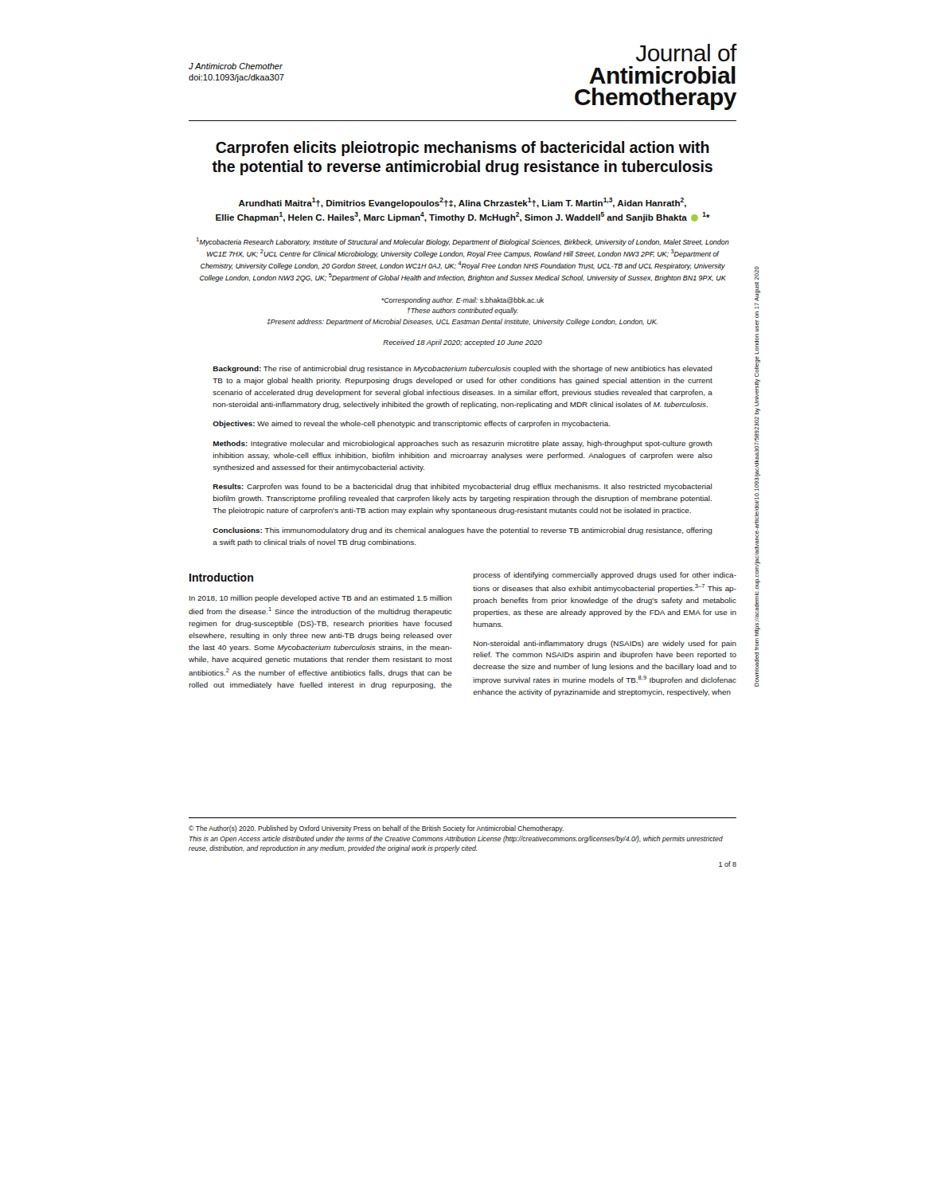Downloaded from https://academic.oup.com/jac/advance-article/doi/10.1093/jac/dkaa307/5892302 by University College London user on 17 August 2020
J Antimicrob Chemother
doi:10.1093/jac/dkaa307
Journal of
Antimicrobial
Chemotherapy
Carprofen elicits pleiotropic mechanisms of bactericidal action with
the potential to reverse antimicrobial drug resistance in tuberculosis
Arundhati Maitra1†, Dimitrios Evangelopoulos2†‡, Alina Chrzastek1†, Liam T. Martin1,3, Aidan Hanrath2,
Ellie Chapman1, Helen C. Hailes3, Marc Lipman4, Timothy D. McHugh2, Simon J. Waddell5 and Sanjib Bhakta 1*
1Mycobacteria Research Laboratory, Institute of Structural and Molecular Biology, Department of Biological Sciences, Birkbeck, University of London, Malet Street, London WC1E 7HX, UK; 2UCL Centre for Clinical Microbiology, University College London, Royal Free Campus, Rowland Hill Street, London NW3 2PF, UK; 3Department of Chemistry, University College London, 20 Gordon Street, London WC1H 0AJ, UK; 4Royal Free London NHS Foundation Trust, UCL-TB and UCL Respiratory, University College London, London NW3 2QG, UK; 5Department of Global Health and Infection, Brighton and Sussex Medical School, University of Sussex, Brighton BN1 9PX, UK
*Corresponding author. E-mail: s.bhakta@bbk.ac.uk
†These authors contributed equally.
‡Present address: Department of Microbial Diseases, UCL Eastman Dental Institute, University College London, London, UK.
Received 18 April 2020; accepted 10 June 2020
Background: The rise of antimicrobial drug resistance in Mycobacterium tuberculosis coupled with the shortage of new antibiotics has elevated TB to a major global health priority. Repurposing drugs developed or used for other conditions has gained special attention in the current scenario of accelerated drug development for several global infectious diseases. In a similar effort, previous studies revealed that carprofen, a non-steroidal anti-inflammatory drug, selectively inhibited the growth of replicating, non-replicating and MDR clinical isolates of M. tuberculosis.
Objectives: We aimed to reveal the whole-cell phenotypic and transcriptomic effects of carprofen in mycobacteria.
Methods: Integrative molecular and microbiological approaches such as resazurin microtitre plate assay, high-throughput spot-culture growth inhibition assay, whole-cell efflux inhibition, biofilm inhibition and microarray analyses were performed. Analogues of carprofen were also synthesized and assessed for their antimycobacterial activity.
Results: Carprofen was found to be a bactericidal drug that inhibited mycobacterial drug efflux mechanisms. It also restricted mycobacterial biofilm growth. Transcriptome profiling revealed that carprofen likely acts by targeting respiration through the disruption of membrane potential. The pleiotropic nature of carprofen's anti-TB action may explain why spontaneous drug-resistant mutants could not be isolated in practice.
Conclusions: This immunomodulatory drug and its chemical analogues have the potential to reverse TB antimicrobial drug resistance, offering a swift path to clinical trials of novel TB drug combinations.
Introduction
In 2018, 10 million people developed active TB and an estimated 1.5 million died from the disease.1 Since the introduction of the multidrug therapeutic regimen for drug-susceptible (DS)-TB, research priorities have focused elsewhere, resulting in only three new anti-TB drugs being released over the last 40 years. Some Mycobacterium tuberculosis strains, in the meanwhile, have acquired genetic mutations that render them resistant to most antibiotics.2 As the number of effective antibiotics falls, drugs that can be rolled out immediately have fuelled interest in drug repurposing, the process of identifying commercially approved drugs used for other indications or diseases that also exhibit antimycobacterial properties.3–7 This approach benefits from prior knowledge of the drug's safety and metabolic properties, as these are already approved by the FDA and EMA for use in humans.
Non-steroidal anti-inflammatory drugs (NSAIDs) are widely used for pain relief. The common NSAIDs aspirin and ibuprofen have been reported to decrease the size and number of lung lesions and the bacillary load and to improve survival rates in murine models of TB.8,9 Ibuprofen and diclofenac enhance the activity of pyrazinamide and streptomycin, respectively, when
© The Author(s) 2020. Published by Oxford University Press on behalf of the British Society for Antimicrobial Chemotherapy.
This is an Open Access article distributed under the terms of the Creative Commons Attribution License (http://creativecommons.org/licenses/by/4.0/), which permits unrestricted reuse, distribution, and reproduction in any medium, provided the original work is properly cited.
1 of 8